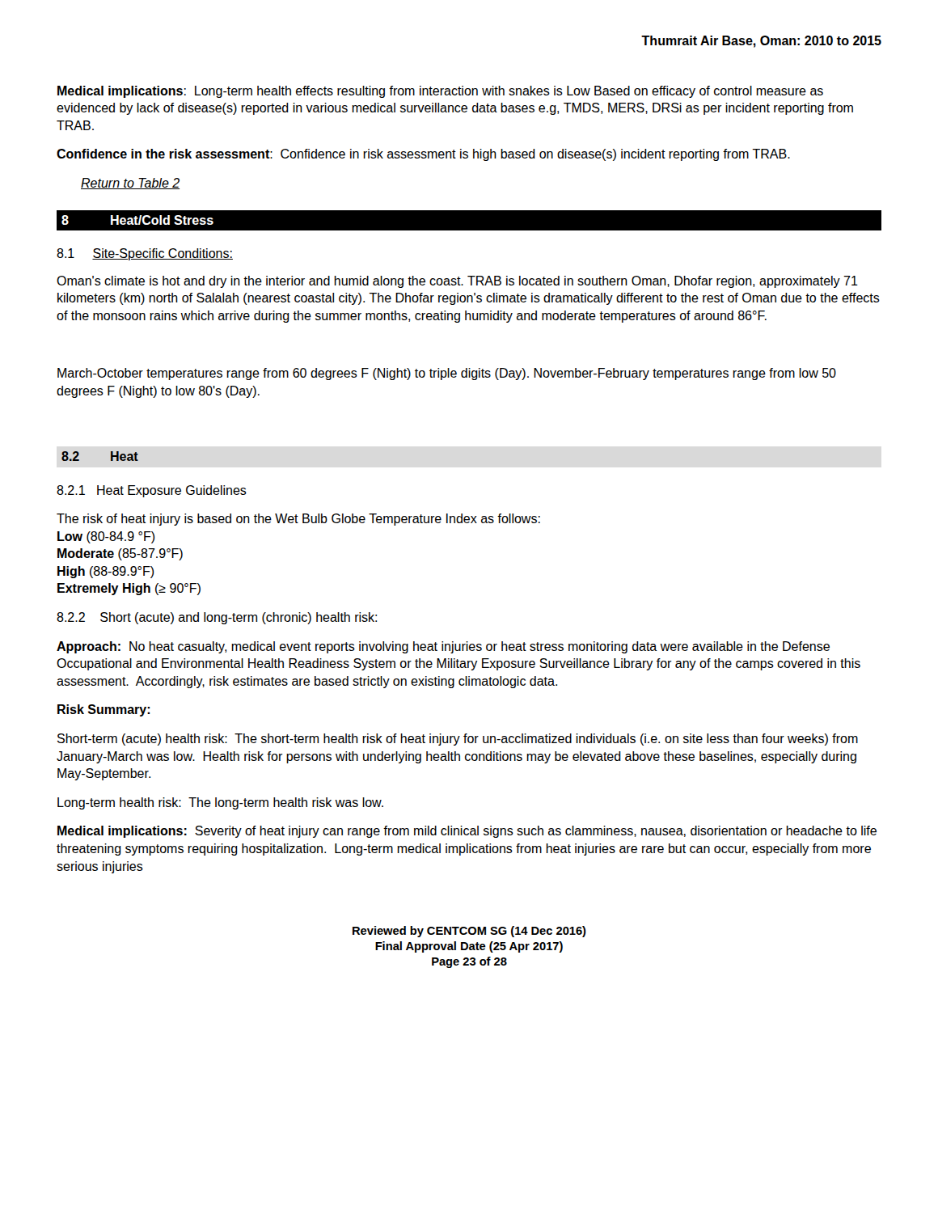Thumrait Air Base, Oman: 2010 to 2015
Medical implications: Long-term health effects resulting from interaction with snakes is Low Based on efficacy of control measure as evidenced by lack of disease(s) reported in various medical surveillance data bases e.g, TMDS, MERS, DRSi as per incident reporting from TRAB.
Confidence in the risk assessment: Confidence in risk assessment is high based on disease(s) incident reporting from TRAB.
Return to Table 2
8 Heat/Cold Stress
8.1 Site-Specific Conditions:
Oman's climate is hot and dry in the interior and humid along the coast. TRAB is located in southern Oman, Dhofar region, approximately 71 kilometers (km) north of Salalah (nearest coastal city). The Dhofar region's climate is dramatically different to the rest of Oman due to the effects of the monsoon rains which arrive during the summer months, creating humidity and moderate temperatures of around 86°F.
March-October temperatures range from 60 degrees F (Night) to triple digits (Day). November-February temperatures range from low 50 degrees F (Night) to low 80's (Day).
8.2 Heat
8.2.1 Heat Exposure Guidelines
The risk of heat injury is based on the Wet Bulb Globe Temperature Index as follows:
Low (80-84.9 °F)
Moderate (85-87.9°F)
High (88-89.9°F)
Extremely High (≥ 90°F)
8.2.2 Short (acute) and long-term (chronic) health risk:
Approach: No heat casualty, medical event reports involving heat injuries or heat stress monitoring data were available in the Defense Occupational and Environmental Health Readiness System or the Military Exposure Surveillance Library for any of the camps covered in this assessment. Accordingly, risk estimates are based strictly on existing climatologic data.
Risk Summary:
Short-term (acute) health risk: The short-term health risk of heat injury for un-acclimatized individuals (i.e. on site less than four weeks) from January-March was low. Health risk for persons with underlying health conditions may be elevated above these baselines, especially during May-September.
Long-term health risk: The long-term health risk was low.
Medical implications: Severity of heat injury can range from mild clinical signs such as clamminess, nausea, disorientation or headache to life threatening symptoms requiring hospitalization. Long-term medical implications from heat injuries are rare but can occur, especially from more serious injuries
Reviewed by CENTCOM SG (14 Dec 2016)
Final Approval Date (25 Apr 2017)
Page 23 of 28